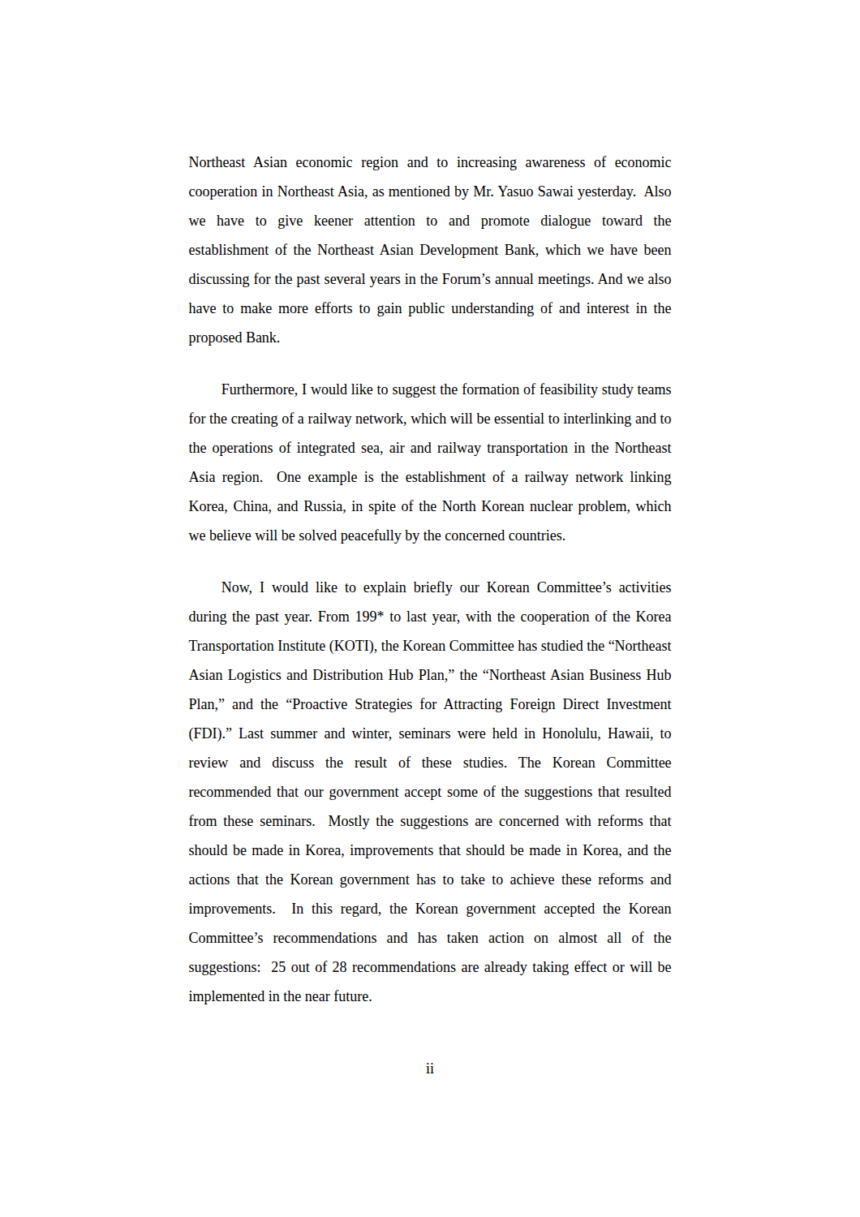Northeast Asian economic region and to increasing awareness of economic cooperation in Northeast Asia, as mentioned by Mr. Yasuo Sawai yesterday. Also we have to give keener attention to and promote dialogue toward the establishment of the Northeast Asian Development Bank, which we have been discussing for the past several years in the Forum’s annual meetings. And we also have to make more efforts to gain public understanding of and interest in the proposed Bank.
Furthermore, I would like to suggest the formation of feasibility study teams for the creating of a railway network, which will be essential to interlinking and to the operations of integrated sea, air and railway transportation in the Northeast Asia region. One example is the establishment of a railway network linking Korea, China, and Russia, in spite of the North Korean nuclear problem, which we believe will be solved peacefully by the concerned countries.
Now, I would like to explain briefly our Korean Committee’s activities during the past year. From 199* to last year, with the cooperation of the Korea Transportation Institute (KOTI), the Korean Committee has studied the “Northeast Asian Logistics and Distribution Hub Plan,” the “Northeast Asian Business Hub Plan,” and the “Proactive Strategies for Attracting Foreign Direct Investment (FDI).” Last summer and winter, seminars were held in Honolulu, Hawaii, to review and discuss the result of these studies. The Korean Committee recommended that our government accept some of the suggestions that resulted from these seminars. Mostly the suggestions are concerned with reforms that should be made in Korea, improvements that should be made in Korea, and the actions that the Korean government has to take to achieve these reforms and improvements. In this regard, the Korean government accepted the Korean Committee’s recommendations and has taken action on almost all of the suggestions: 25 out of 28 recommendations are already taking effect or will be implemented in the near future.
ii